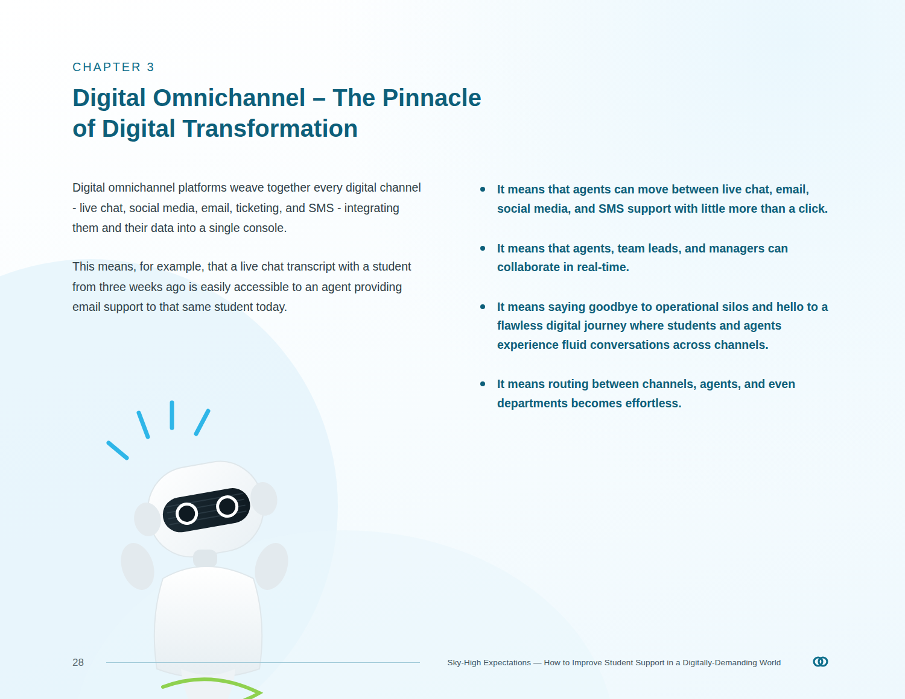Chapter 3
Digital Omnichannel – The Pinnacle
of Digital Transformation
Digital omnichannel platforms weave together every digital channel - live chat, social media, email, ticketing, and SMS - integrating them and their data into a single console.
This means, for example, that a live chat transcript with a student from three weeks ago is easily accessible to an agent providing email support to that same student today.
It means that agents can move between live chat, email, social media, and SMS support with little more than a click.
It means that agents, team leads, and managers can collaborate in real-time.
It means saying goodbye to operational silos and hello to a flawless digital journey where students and agents experience fluid conversations across channels.
It means routing between channels, agents, and even departments becomes effortless.
28 Sky-High Expectations — How to Improve Student Support in a Digitally-Demanding World